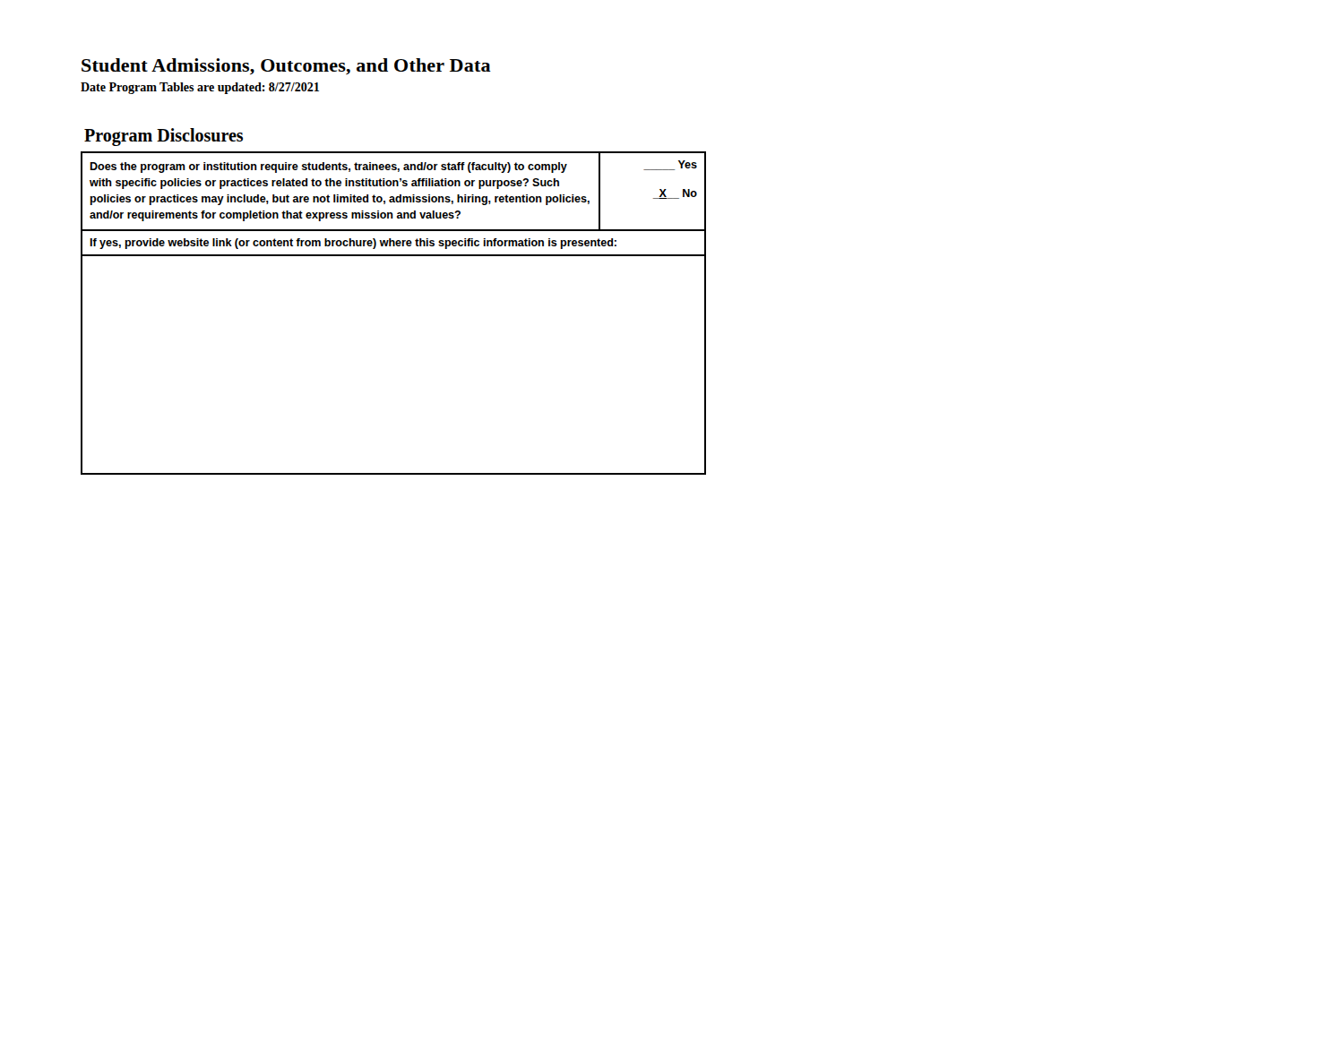Student Admissions, Outcomes, and Other Data
Date Program Tables are updated: 8/27/2021
Program Disclosures
| Does the program or institution require students, trainees, and/or staff (faculty) to comply with specific policies or practices related to the institution’s affiliation or purpose? Such policies or practices may include, but are not limited to, admissions, hiring, retention policies, and/or requirements for completion that express mission and values? | _____ Yes _ X __ No |
| If yes, provide website link (or content from brochure) where this specific information is presented: |